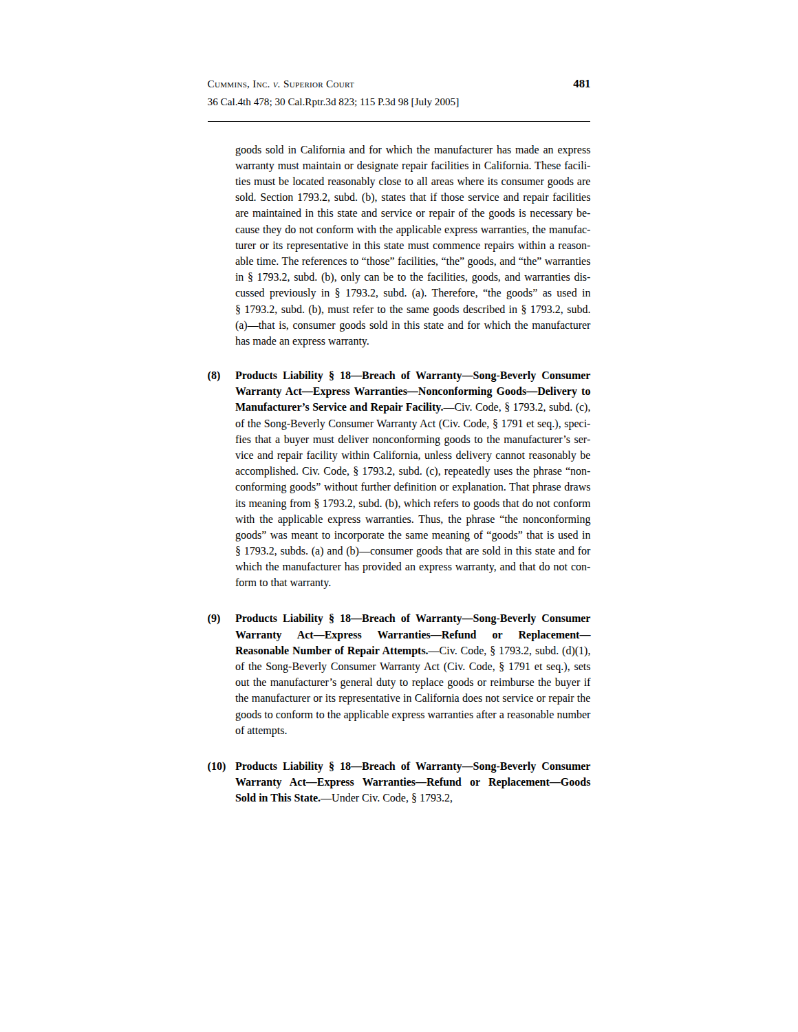Cummins, Inc. v. Superior Court
481
36 Cal.4th 478; 30 Cal.Rptr.3d 823; 115 P.3d 98 [July 2005]
goods sold in California and for which the manufacturer has made an express warranty must maintain or designate repair facilities in California. These facilities must be located reasonably close to all areas where its consumer goods are sold. Section 1793.2, subd. (b), states that if those service and repair facilities are maintained in this state and service or repair of the goods is necessary because they do not conform with the applicable express warranties, the manufacturer or its representative in this state must commence repairs within a reasonable time. The references to “those” facilities, “the” goods, and “the” warranties in § 1793.2, subd. (b), only can be to the facilities, goods, and warranties discussed previously in § 1793.2, subd. (a). Therefore, “the goods” as used in § 1793.2, subd. (b), must refer to the same goods described in § 1793.2, subd. (a)—that is, consumer goods sold in this state and for which the manufacturer has made an express warranty.
(8)
Products Liability § 18—Breach of Warranty—Song-Beverly Consumer Warranty Act—Express Warranties—Nonconforming Goods—Delivery to Manufacturer’s Service and Repair Facility.—Civ. Code, § 1793.2, subd. (c), of the Song-Beverly Consumer Warranty Act (Civ. Code, § 1791 et seq.), specifies that a buyer must deliver nonconforming goods to the manufacturer’s service and repair facility within California, unless delivery cannot reasonably be accomplished. Civ. Code, § 1793.2, subd. (c), repeatedly uses the phrase “nonconforming goods” without further definition or explanation. That phrase draws its meaning from § 1793.2, subd. (b), which refers to goods that do not conform with the applicable express warranties. Thus, the phrase “the nonconforming goods” was meant to incorporate the same meaning of “goods” that is used in § 1793.2, subds. (a) and (b)—consumer goods that are sold in this state and for which the manufacturer has provided an express warranty, and that do not conform to that warranty.
(9)
Products Liability § 18—Breach of Warranty—Song-Beverly Consumer Warranty Act—Express Warranties—Refund or Replacement—Reasonable Number of Repair Attempts.—Civ. Code, § 1793.2, subd. (d)(1), of the Song-Beverly Consumer Warranty Act (Civ. Code, § 1791 et seq.), sets out the manufacturer’s general duty to replace goods or reimburse the buyer if the manufacturer or its representative in California does not service or repair the goods to conform to the applicable express warranties after a reasonable number of attempts.
(10)
Products Liability § 18—Breach of Warranty—Song-Beverly Consumer Warranty Act—Express Warranties—Refund or Replacement—Goods Sold in This State.—Under Civ. Code, § 1793.2,